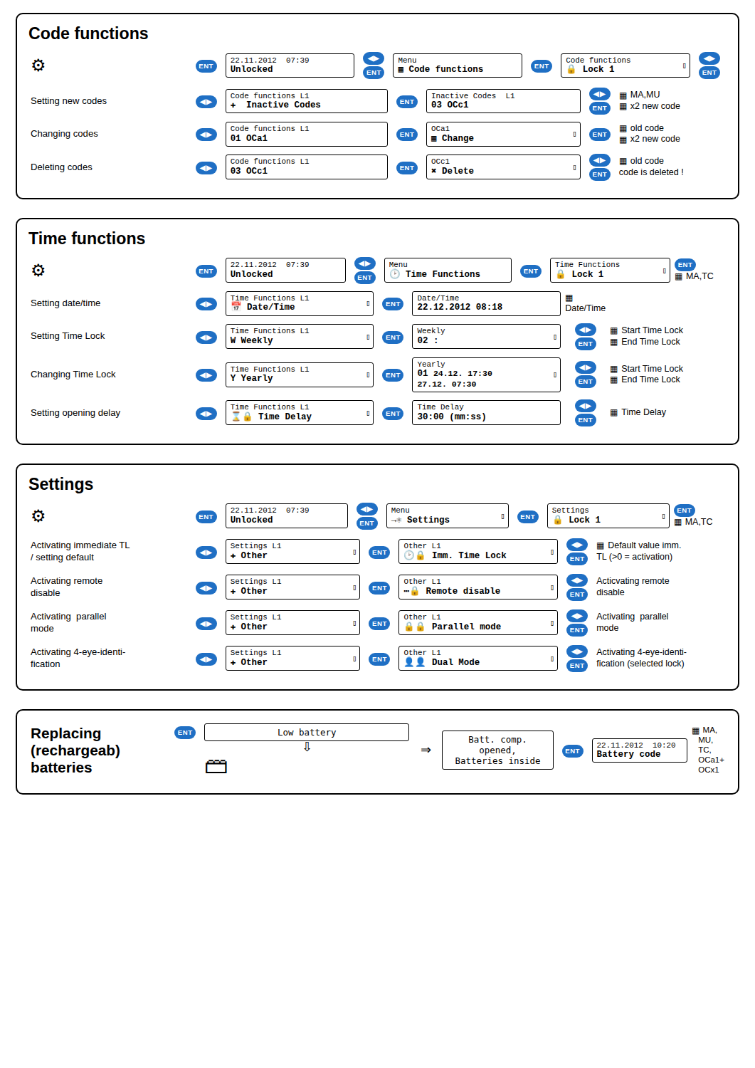Code functions
| ⚙ | ENT | 22.11.2012 07:39 Unlocked | ◀▶ ENT | Menu ▦ Code functions | ENT | Code functions 🔒 Lock 1 ▯ | ◀▶ ENT |
| Setting new codes | ◀▶ | Code functions L1 ✚ Inactive Codes | ENT | Inactive Codes L1 03 OCc1 | ◀▶ ENT | ▦ MA,MU ▦ x2 new code |
| Changing codes | ◀▶ | Code functions L1 01 OCa1 | ENT | OCa1 ▦ Change ▯ | ENT | ▦ old code ▦ x2 new code |
| Deleting codes | ◀▶ | Code functions L1 03 OCc1 | ENT | OCc1 ✖ Delete ▯ | ◀▶ ENT | ▦ old code code is deleted ! |
Time functions
| ⚙ | ENT | 22.11.2012 07:39 Unlocked | ◀▶ ENT | Menu 🕑 Time Functions | ENT | Time Functions 🔒 Lock 1 ▯ | ENT ▦ MA,TC |
| Setting date/time | ◀▶ | Time Functions L1 📅 Date/Time ▯ | ENT | Date/Time 22.12.2012 08:18 | ▦ Date/Time |
| Setting Time Lock | ◀▶ | Time Functions L1 W Weekly ▯ | ENT | Weekly 02 : ▯ | ◀▶ ENT | ▦ Start Time Lock ▦ End Time Lock |
| Changing Time Lock | ◀▶ | Time Functions L1 Y Yearly ▯ | ENT | Yearly 01 24.12. 17:30 27.12. 07:30 ▯ | ◀▶ ENT | ▦ Start Time Lock ▦ End Time Lock |
| Setting opening delay | ◀▶ | Time Functions L1 ⌛🔒 Time Delay ▯ | ENT | Time Delay 30:00 (mm:ss) | ◀▶ ENT | ▦ Time Delay |
Settings
| ⚙ | ENT | 22.11.2012 07:39 Unlocked | ◀▶ ENT | Menu →⚛ Settings ▯ | ENT | Settings 🔒 Lock 1 ▯ | ENT ▦ MA,TC |
| Activating immediate TL / setting default | ◀▶ | Settings L1 ✚ Other ▯ | ENT | Other L1 🕑🔒 Imm. Time Lock ▯ | ◀▶ ENT | ▦ Default value imm. TL (>0 = activation) |
| Activating remote disable | ◀▶ | Settings L1 ✚ Other ▯ | ENT | Other L1 ⋯🔒 Remote disable ▯ | ◀▶ ENT | Acticvating remote disable |
| Activating parallel mode | ◀▶ | Settings L1 ✚ Other ▯ | ENT | Other L1 🔒🔒 Parallel mode ▯ | ◀▶ ENT | Activating parallel mode |
| Activating 4-eye-identi- fication | ◀▶ | Settings L1 ✚ Other ▯ | ENT | Other L1 👤👤 Dual Mode ▯ | ◀▶ ENT | Activating 4-eye-identi- fication (selected lock) |
| Replacing (rechargeab) batteries | ENT | Low battery ⇩ 🗃 | ⇒ | Batt. comp. opened, Batteries inside | ENT | 22.11.2012 10:20 Battery code | ▦ MA, MU, TC, OCa1+ OCx1 |